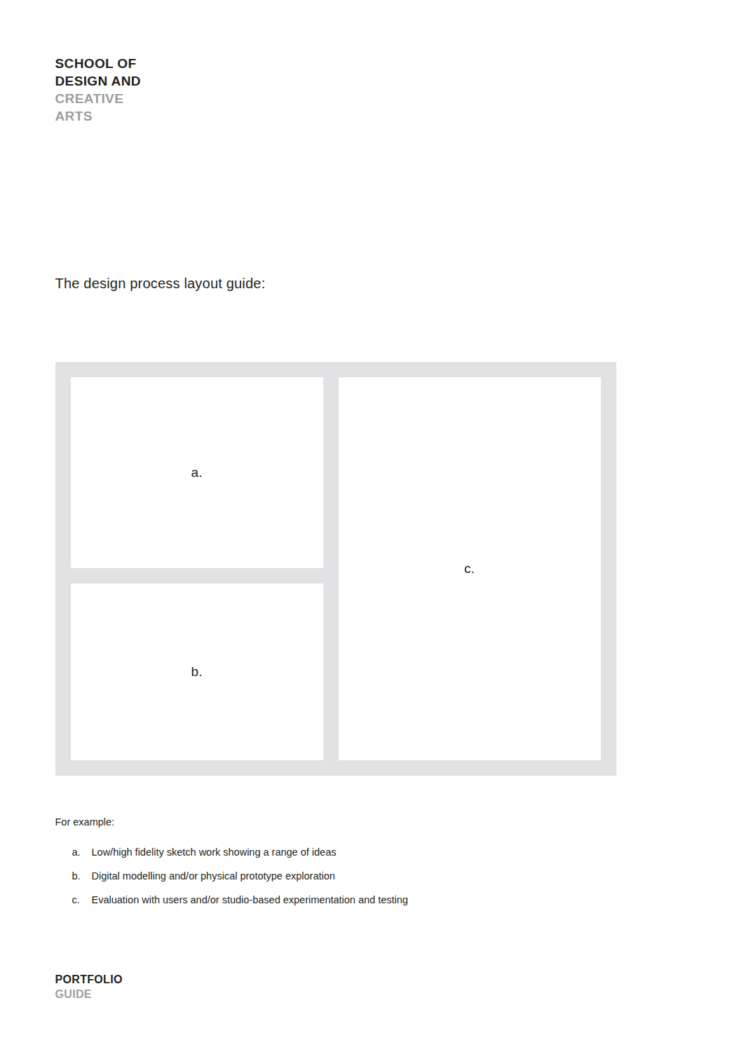School of
Design and
Creative
Arts
The design process layout guide:
a.
b.
c.
For example:
Low/high fidelity sketch work showing a range of ideas
Digital modelling and/or physical prototype exploration
Evaluation with users and/or studio-based experimentation and testing
Portfolio
Guide